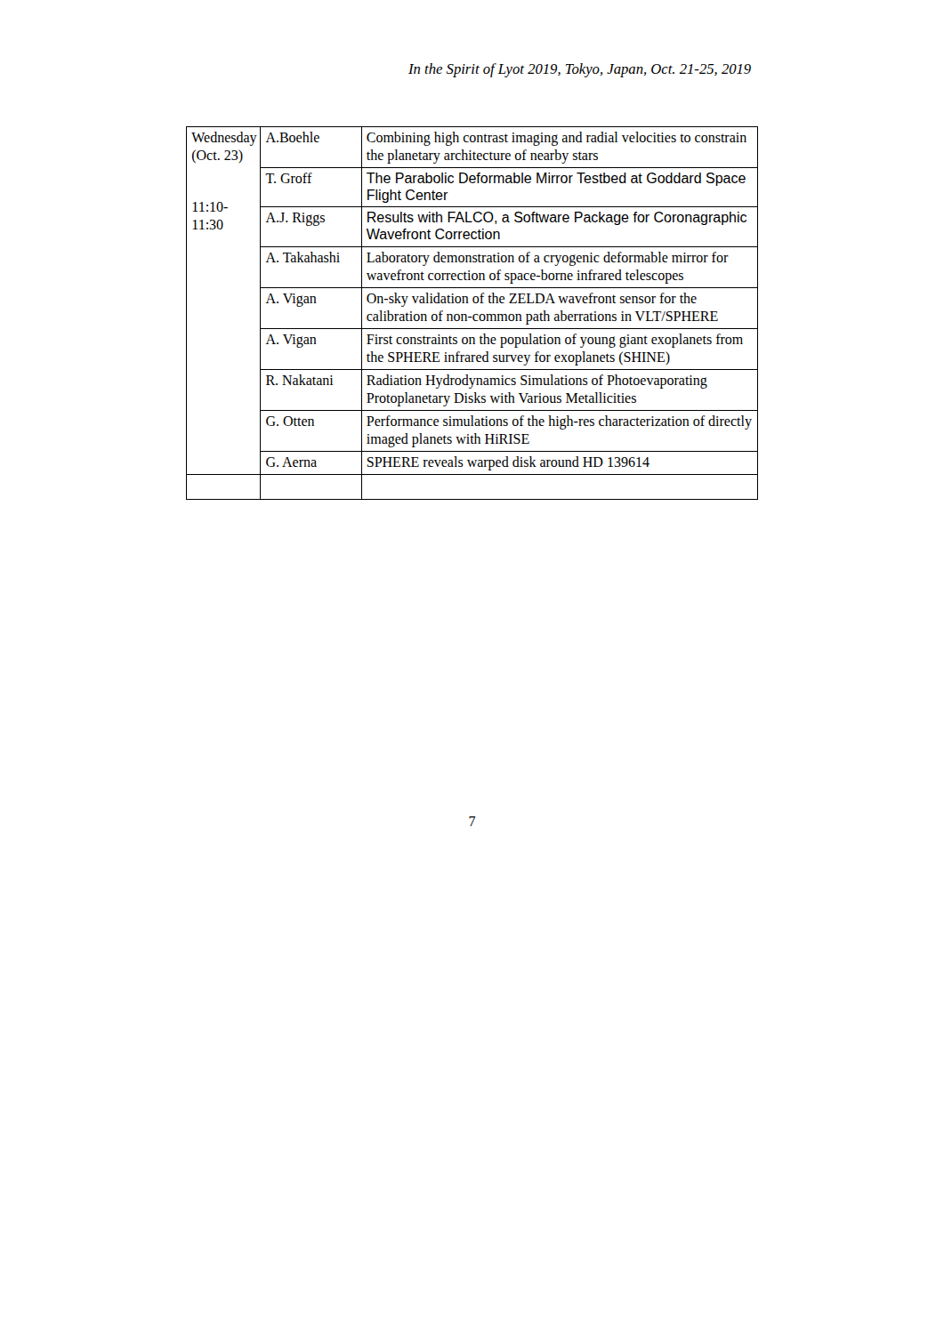In the Spirit of Lyot 2019, Tokyo, Japan, Oct. 21-25, 2019
| Wednesday (Oct. 23) 11:10-11:30 | A.Boehle | Combining high contrast imaging and radial velocities to constrain the planetary architecture of nearby stars |
| T. Groff | The Parabolic Deformable Mirror Testbed at Goddard Space Flight Center |
| A.J. Riggs | Results with FALCO, a Software Package for Coronagraphic Wavefront Correction |
| A. Takahashi | Laboratory demonstration of a cryogenic deformable mirror for wavefront correction of space-borne infrared telescopes |
| A. Vigan | On-sky validation of the ZELDA wavefront sensor for the calibration of non-common path aberrations in VLT/SPHERE |
| A. Vigan | First constraints on the population of young giant exoplanets from the SPHERE infrared survey for exoplanets (SHINE) |
| R. Nakatani | Radiation Hydrodynamics Simulations of Photoevaporating Protoplanetary Disks with Various Metallicities |
| G. Otten | Performance simulations of the high-res characterization of directly imaged planets with HiRISE |
| G. Aerna | SPHERE reveals warped disk around HD 139614 |
7